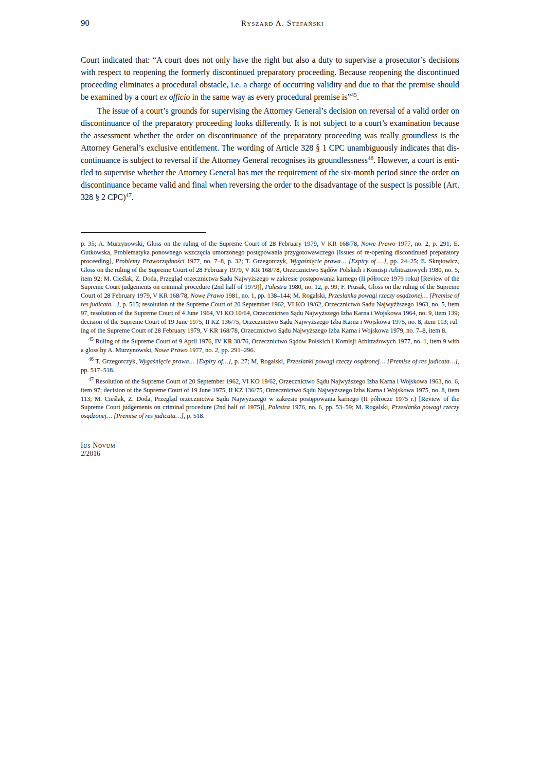90
Ryszard A. Stefański
Court indicated that: “A court does not only have the right but also a duty to supervise a prosecutor’s decisions with respect to reopening the formerly discontinued preparatory proceeding. Because reopening the discontinued proceeding eliminates a procedural obstacle, i.e. a charge of occurring validity and due to that the premise should be examined by a court ex officio in the same way as every procedural premise is”45.
The issue of a court’s grounds for supervising the Attorney General’s decision on reversal of a valid order on discontinuance of the preparatory proceeding looks differently. It is not subject to a court’s examination because the assessment whether the order on discontinuance of the preparatory proceeding was really groundless is the Attorney General’s exclusive entitlement. The wording of Article 328 § 1 CPC unambiguously indicates that discontinuance is subject to reversal if the Attorney General recognises its groundlessness46. However, a court is entitled to supervise whether the Attorney General has met the requirement of the six-month period since the order on discontinuance became valid and final when reversing the order to the disadvantage of the suspect is possible (Art. 328 § 2 CPC)47.
p. 35; A. Murzynowski, Gloss on the ruling of the Supreme Court of 28 February 1979, V KR 168/78, Nowe Prawo 1977, no. 2, p. 291; E. Gutkowska, Problematyka ponownego wszczęcia umorzonego postępowania przygotowawczego [Issues of re-opening discontinued preparatory proceeding], Problemy Praworządności 1977, no. 7–8, p. 32; T. Grzegorczyk, Wygaśnięcie prawa… [Expiry of …], pp. 24–25; E. Skrętowicz, Gloss on the ruling of the Supreme Court of 28 February 1979, V KR 168/78, Orzecznictwo Sądów Polskich i Komisji Arbitrażowych 1980, no. 5, item 92; M. Cieślak, Z. Doda, Przegląd orzecznictwa Sądu Najwyższego w zakresie postępowania karnego (II półrocze 1979 roku) [Review of the Supreme Court judgements on criminal procedure (2nd half of 1979)], Palestra 1980, no. 12, p. 99; F. Prusak, Gloss on the ruling of the Supreme Court of 28 February 1979, V KR 168/78, Nowe Prawo 1981, no. 1, pp. 138–144; M. Rogalski, Przesłanka powagi rzeczy osądzonej… [Premise of res judicata…], p. 515; resolution of the Supreme Court of 20 September 1962, VI KO 19/62, Orzecznictwo Sadu Najwyżższego 1963, no. 5, item 97, resolution of the Supreme Court of 4 June 1964, VI KO 10/64, Orzecznictwo Sądu Najwyższego Izba Karna i Wojskowa 1964, no. 9, item 139; decision of the Supreme Court of 19 June 1975, II KZ 136/75, Orzecznictwo Sądu Najwyższego Izba Karna i Wojskowa 1975, no. 8, item 113; ruling of the Supreme Court of 28 February 1979, V KR 168/78, Orzecznictwo Sądu Najwyższego Izba Karna i Wojskowa 1979, no. 7–8, item 8.
45 Ruling of the Supreme Court of 9 April 1976, IV KR 38/76, Orzecznictwo Sądów Polskich i Komisji Arbitrażowych 1977, no. 1, item 9 with a gloss by A. Murzynowski, Nowe Prawo 1977, no. 2, pp. 291–296.
46 T. Grzegorczyk, Wygaśnięcie prawa… [Expiry of…], p. 27; M, Rogalski, Przesłanki powagi rzeczy osądzonej… [Premise of res judicata…], pp. 517–518.
47 Resolution of the Supreme Court of 20 September 1962, VI KO 19/62, Orzecznictwo Sądu Najwyższego Izba Karna i Wojskowa 1963, no. 6, item 97; decision of the Supreme Court of 19 June 1975, II KZ 136/75, Orzecznictwo Sądu Najwyższego Izba Karna i Wojskowa 1975, no. 8, item 113; M. Cieślak, Z. Doda, Przegląd orzecznictwa Sądu Najwyższego w zakresie postępowania karnego (II półrocze 1975 r.) [Review of the Supreme Court judgements on criminal procedure (2nd half of 1975)], Palestra 1976, no. 6, pp. 53–59; M. Rogalski, Przesłanka powagi rzeczy osądzonej… [Premise of res judicata…], p. 518.
Ius Novum
2/2016